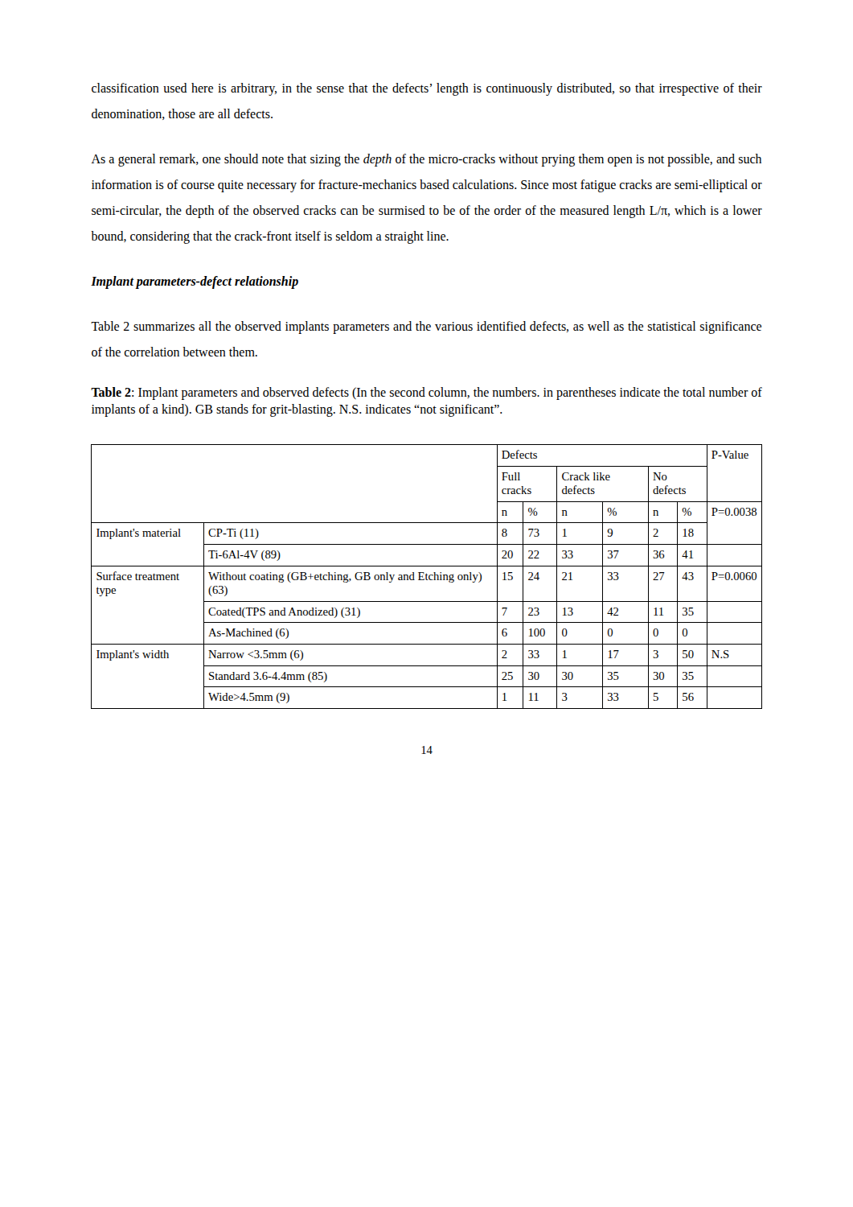classification used here is arbitrary, in the sense that the defects’ length is continuously distributed, so that irrespective of their denomination, those are all defects.
As a general remark, one should note that sizing the depth of the micro-cracks without prying them open is not possible, and such information is of course quite necessary for fracture-mechanics based calculations. Since most fatigue cracks are semi-elliptical or semi-circular, the depth of the observed cracks can be surmised to be of the order of the measured length L/π, which is a lower bound, considering that the crack-front itself is seldom a straight line.
Implant parameters-defect relationship
Table 2 summarizes all the observed implants parameters and the various identified defects, as well as the statistical significance of the correlation between them.
Table 2: Implant parameters and observed defects (In the second column, the numbers. in parentheses indicate the total number of implants of a kind). GB stands for grit-blasting. N.S. indicates “not significant”.
| | Defects | P-Value |
| Full cracks | Crack like defects | No defects |
| n | % | n | % | n | % | P=0.0038 |
| Implant's material | CP-Ti (11) | 8 | 73 | 1 | 9 | 2 | 18 |
| Ti-6Al-4V (89) | 20 | 22 | 33 | 37 | 36 | 41 | |
| Surface treatment type | Without coating (GB+etching, GB only and Etching only) (63) | 15 | 24 | 21 | 33 | 27 | 43 | P=0.0060 |
| Coated(TPS and Anodized) (31) | 7 | 23 | 13 | 42 | 11 | 35 | |
| As-Machined (6) | 6 | 100 | 0 | 0 | 0 | 0 | |
| Implant's width | Narrow <3.5mm (6) | 2 | 33 | 1 | 17 | 3 | 50 | N.S |
| Standard 3.6-4.4mm (85) | 25 | 30 | 30 | 35 | 30 | 35 | |
| Wide>4.5mm (9) | 1 | 11 | 3 | 33 | 5 | 56 | |
14